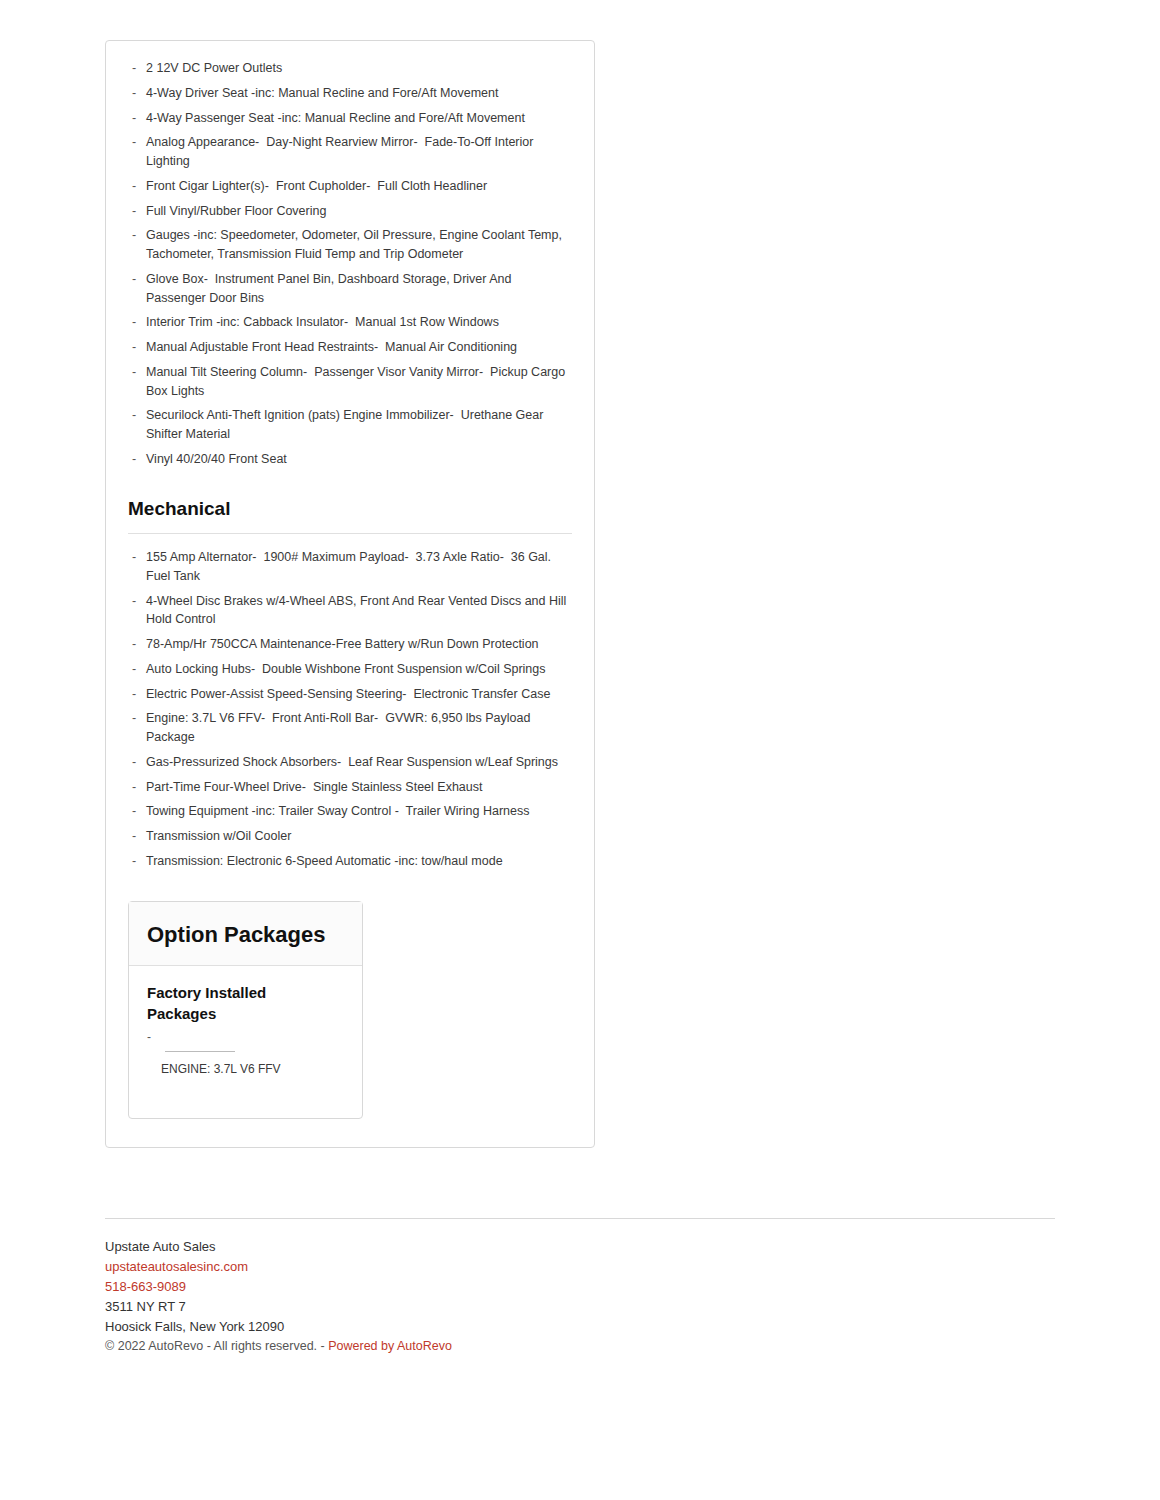2 12V DC Power Outlets
4-Way Driver Seat -inc: Manual Recline and Fore/Aft Movement
4-Way Passenger Seat -inc: Manual Recline and Fore/Aft Movement
Analog Appearance- Day-Night Rearview Mirror- Fade-To-Off Interior Lighting
Front Cigar Lighter(s)- Front Cupholder- Full Cloth Headliner
Full Vinyl/Rubber Floor Covering
Gauges -inc: Speedometer, Odometer, Oil Pressure, Engine Coolant Temp, Tachometer, Transmission Fluid Temp and Trip Odometer
Glove Box- Instrument Panel Bin, Dashboard Storage, Driver And Passenger Door Bins
Interior Trim -inc: Cabback Insulator- Manual 1st Row Windows
Manual Adjustable Front Head Restraints- Manual Air Conditioning
Manual Tilt Steering Column- Passenger Visor Vanity Mirror- Pickup Cargo Box Lights
Securilock Anti-Theft Ignition (pats) Engine Immobilizer- Urethane Gear Shifter Material
Vinyl 40/20/40 Front Seat
Mechanical
155 Amp Alternator- 1900# Maximum Payload- 3.73 Axle Ratio- 36 Gal. Fuel Tank
4-Wheel Disc Brakes w/4-Wheel ABS, Front And Rear Vented Discs and Hill Hold Control
78-Amp/Hr 750CCA Maintenance-Free Battery w/Run Down Protection
Auto Locking Hubs- Double Wishbone Front Suspension w/Coil Springs
Electric Power-Assist Speed-Sensing Steering- Electronic Transfer Case
Engine: 3.7L V6 FFV- Front Anti-Roll Bar- GVWR: 6,950 lbs Payload Package
Gas-Pressurized Shock Absorbers- Leaf Rear Suspension w/Leaf Springs
Part-Time Four-Wheel Drive- Single Stainless Steel Exhaust
Towing Equipment -inc: Trailer Sway Control - Trailer Wiring Harness
Transmission w/Oil Cooler
Transmission: Electronic 6-Speed Automatic -inc: tow/haul mode
Option Packages
Factory Installed
Packages
ENGINE: 3.7L V6 FFV
Upstate Auto Sales
upstateautosalesinc.com
518-663-9089
3511 NY RT 7
Hoosick Falls, New York 12090
© 2022 AutoRevo - All rights reserved. - Powered by AutoRevo